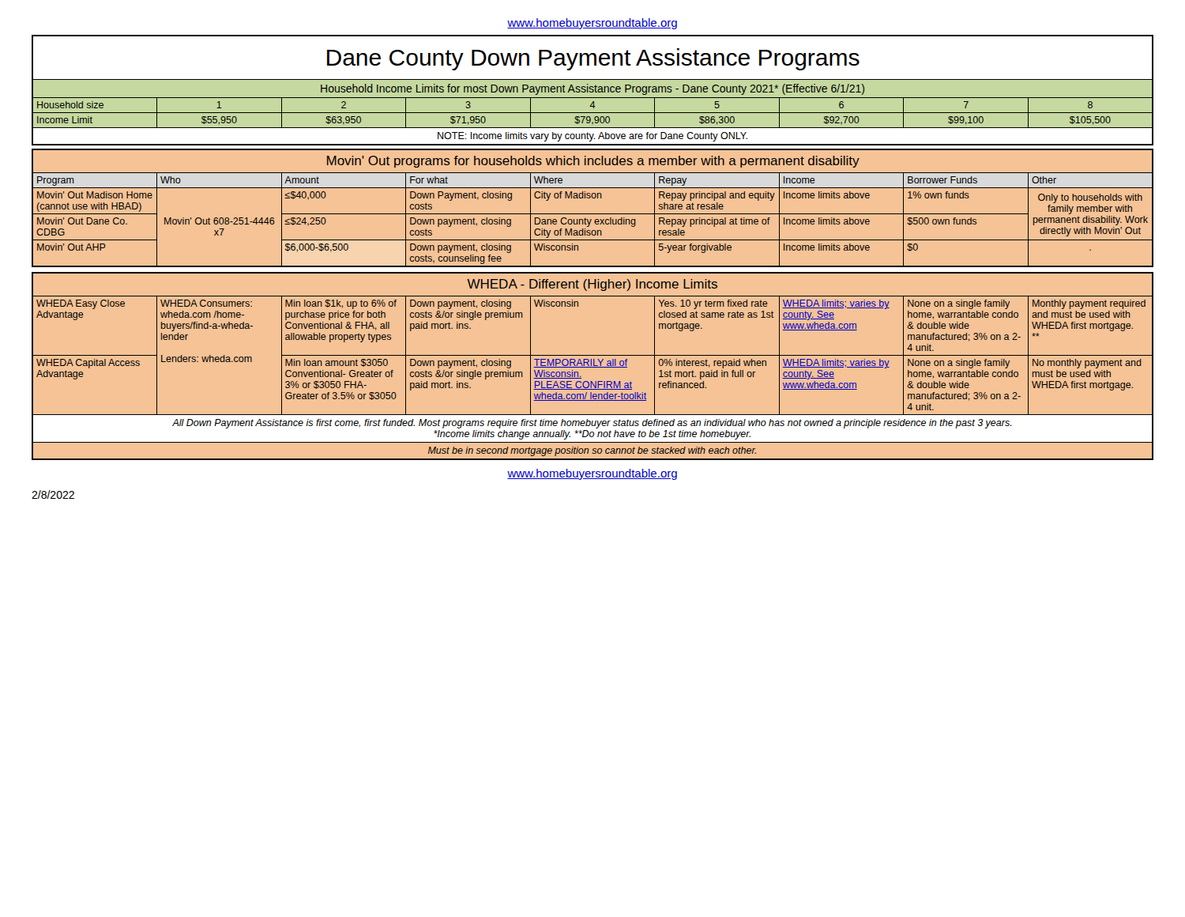www.homebuyersroundtable.org
| Dane County Down Payment Assistance Programs |
| Household Income Limits for most Down Payment Assistance Programs - Dane County 2021* (Effective 6/1/21) |
| Household size | 1 | 2 | 3 | 4 | 5 | 6 | 7 | 8 |
| Income Limit | $55,950 | $63,950 | $71,950 | $79,900 | $86,300 | $92,700 | $99,100 | $105,500 |
| NOTE: Income limits vary by county. Above are for Dane County ONLY. |
| Movin' Out programs for households which includes a member with a permanent disability |
| Program | Who | Amount | For what | Where | Repay | Income | Borrower Funds | Other |
| Movin' Out Madison Home (cannot use with HBAD) | Movin' Out 608-251-4446 x7 | ≤$40,000 | Down Payment, closing costs | City of Madison | Repay principal and equity share at resale | Income limits above | 1% own funds | Only to households with family member with permanent disability. Work directly with Movin' Out |
| Movin' Out Dane Co. CDBG | ≤$24,250 | Down payment, closing costs | Dane County excluding City of Madison | Repay principal at time of resale | Income limits above | $500 own funds |
| Movin' Out AHP | $6,000-$6,500 | Down payment, closing costs, counseling fee | Wisconsin | 5-year forgivable | Income limits above | $0 | . |
| WHEDA - Different (Higher) Income Limits |
| WHEDA Easy Close Advantage | WHEDA Consumers: wheda.com /home-buyers/find-a-wheda- lender Lenders: wheda.com | Min loan $1k, up to 6% of purchase price for both Conventional & FHA, all allowable property types | Down payment, closing costs &/or single premium paid mort. ins. | Wisconsin | Yes. 10 yr term fixed rate closed at same rate as 1st mortgage. | WHEDA limits; varies by county. See www.wheda.com | None on a single family home, warrantable condo & double wide manufactured; 3% on a 2-4 unit. | Monthly payment required and must be used with WHEDA first mortgage. ** |
| WHEDA Capital Access Advantage | Min loan amount $3050 Conventional- Greater of 3% or $3050 FHA- Greater of 3.5% or $3050 | Down payment, closing costs &/or single premium paid mort. ins. | TEMPORARILY all of Wisconsin. PLEASE CONFIRM at wheda.com/ lender-toolkit | 0% interest, repaid when 1st mort. paid in full or refinanced. | WHEDA limits; varies by county. See www.wheda.com | None on a single family home, warrantable condo & double wide manufactured; 3% on a 2-4 unit. | No monthly payment and must be used with WHEDA first mortgage. |
| All Down Payment Assistance is first come, first funded. Most programs require first time homebuyer status defined as an individual who has not owned a principle residence in the past 3 years. *Income limits change annually. **Do not have to be 1st time homebuyer. |
| Must be in second mortgage position so cannot be stacked with each other. |
www.homebuyersroundtable.org
2/8/2022